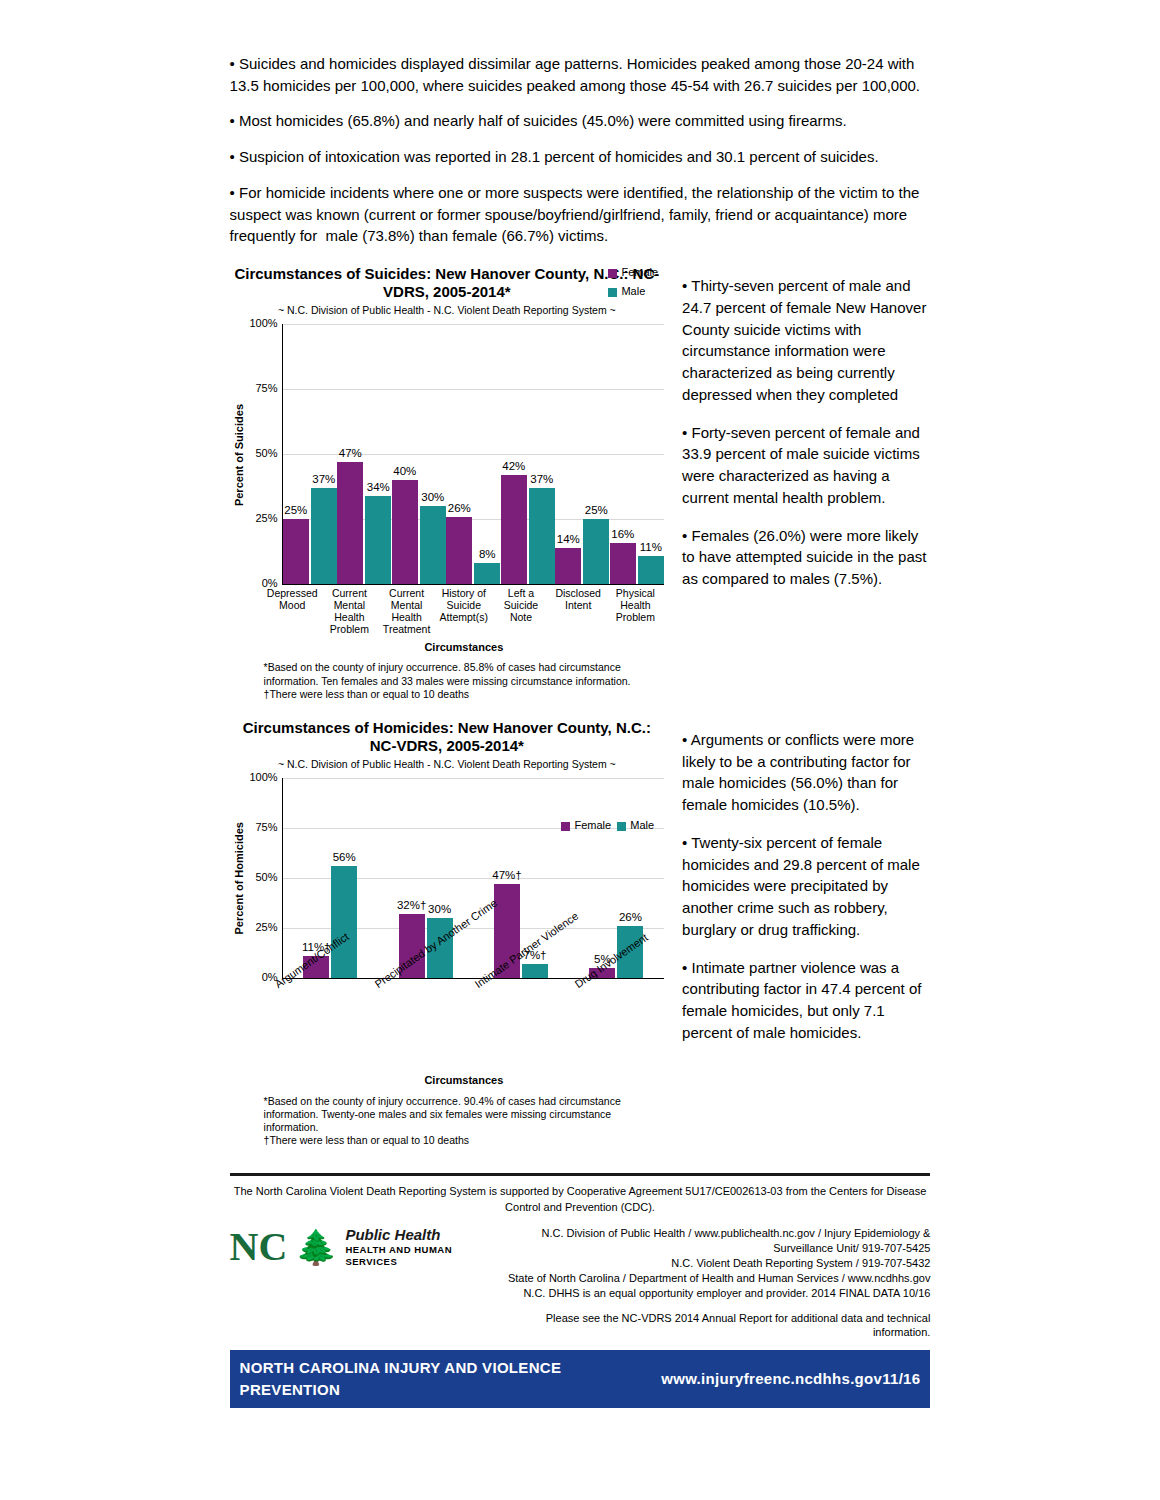• Suicides and homicides displayed dissimilar age patterns. Homicides peaked among those 20-24 with 13.5 homicides per 100,000, where suicides peaked among those 45-54 with 26.7 suicides per 100,000.
• Most homicides (65.8%) and nearly half of suicides (45.0%) were committed using firearms.
• Suspicion of intoxication was reported in 28.1 percent of homicides and 30.1 percent of suicides.
• For homicide incidents where one or more suspects were identified, the relationship of the victim to the suspect was known (current or former spouse/boyfriend/girlfriend, family, friend or acquaintance) more frequently for male (73.8%) than female (66.7%) victims.
Circumstances of Suicides: New Hanover County, N.C.: NC-VDRS, 2005-2014*
~ N.C. Division of Public Health - N.C. Violent Death Reporting System ~
Female
Male
Percent of Suicides
100% 75% 50% 25% 0%
25%
37%
47%
34%
40%
30%
26%
8%
42%
37%
14%
25%
16%
11%
Depressed Mood
Current Mental Health Problem
Current Mental Health Treatment
History of Suicide Attempt(s)
Left a Suicide Note
Disclosed Intent
Physical Health Problem
Circumstances
*Based on the county of injury occurrence. 85.8% of cases had circumstance information. Ten females and 33 males were missing circumstance information.
†There were less than or equal to 10 deaths
• Thirty-seven percent of male and 24.7 percent of female New Hanover County suicide victims with circumstance information were characterized as being currently depressed when they completed
• Forty-seven percent of female and 33.9 percent of male suicide victims were characterized as having a current mental health problem.
• Females (26.0%) were more likely to have attempted suicide in the past as compared to males (7.5%).
Circumstances of Homicides: New Hanover County, N.C.: NC-VDRS, 2005-2014*
~ N.C. Division of Public Health - N.C. Violent Death Reporting System ~
Percent of Homicides
100% 75% 50% 25% 0%
Female Male
11%†
56%
32%†
30%
47%†
7%†
5%
26%
Argument/Conflict
Precipitated by Another Crime
Intimate Partner Violence
Drug Involvement
Circumstances
*Based on the county of injury occurrence. 90.4% of cases had circumstance information. Twenty-one males and six females were missing circumstance information.
†There were less than or equal to 10 deaths
• Arguments or conflicts were more likely to be a contributing factor for male homicides (56.0%) than for female homicides (10.5%).
• Twenty-six percent of female homicides and 29.8 percent of male homicides were precipitated by another crime such as robbery, burglary or drug trafficking.
• Intimate partner violence was a contributing factor in 47.4 percent of female homicides, but only 7.1 percent of male homicides.
The North Carolina Violent Death Reporting System is supported by Cooperative Agreement 5U17/CE002613-03 from the Centers for Disease Control and Prevention (CDC).
NC
🌲
Public Health
HEALTH AND HUMAN SERVICES
N.C. Division of Public Health / www.publichealth.nc.gov / Injury Epidemiology & Surveillance Unit/ 919-707-5425
N.C. Violent Death Reporting System / 919-707-5432
State of North Carolina / Department of Health and Human Services / www.ncdhhs.gov
N.C. DHHS is an equal opportunity employer and provider. 2014 FINAL DATA 10/16
Please see the NC-VDRS 2014 Annual Report for additional data and technical information.
NORTH CAROLINA INJURY AND VIOLENCE PREVENTION www.injuryfreenc.ncdhhs.gov 11/16